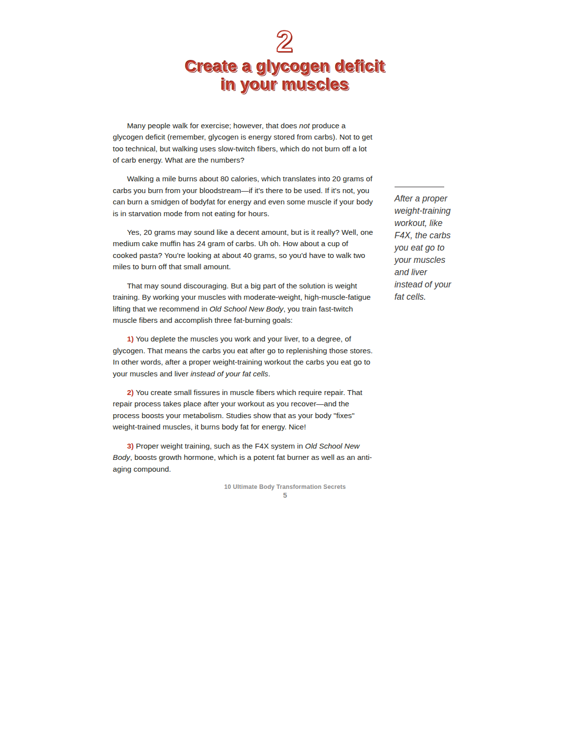2
Create a glycogen deficit
in your muscles
Many people walk for exercise; however, that does not produce a glycogen deficit (remember, glycogen is energy stored from carbs). Not to get too technical, but walking uses slow-twitch fibers, which do not burn off a lot of carb energy. What are the numbers?
Walking a mile burns about 80 calories, which translates into 20 grams of carbs you burn from your bloodstream—if it's there to be used. If it's not, you can burn a smidgen of bodyfat for energy and even some muscle if your body is in starvation mode from not eating for hours.
Yes, 20 grams may sound like a decent amount, but is it really? Well, one medium cake muffin has 24 gram of carbs. Uh oh. How about a cup of cooked pasta? You're looking at about 40 grams, so you'd have to walk two miles to burn off that small amount.
That may sound discouraging. But a big part of the solution is weight training. By working your muscles with moderate-weight, high-muscle-fatigue lifting that we recommend in Old School New Body, you train fast-twitch muscle fibers and accomplish three fat-burning goals:
1) You deplete the muscles you work and your liver, to a degree, of glycogen. That means the carbs you eat after go to replenishing those stores. In other words, after a proper weight-training workout the carbs you eat go to your muscles and liver instead of your fat cells.
2) You create small fissures in muscle fibers which require repair. That repair process takes place after your workout as you recover—and the process boosts your metabolism. Studies show that as your body "fixes" weight-trained muscles, it burns body fat for energy. Nice!
3) Proper weight training, such as the F4X system in Old School New Body, boosts growth hormone, which is a potent fat burner as well as an anti-aging compound.
After a proper weight-training workout, like F4X, the carbs you eat go to your muscles and liver instead of your fat cells.
10 Ultimate Body Transformation Secrets
5